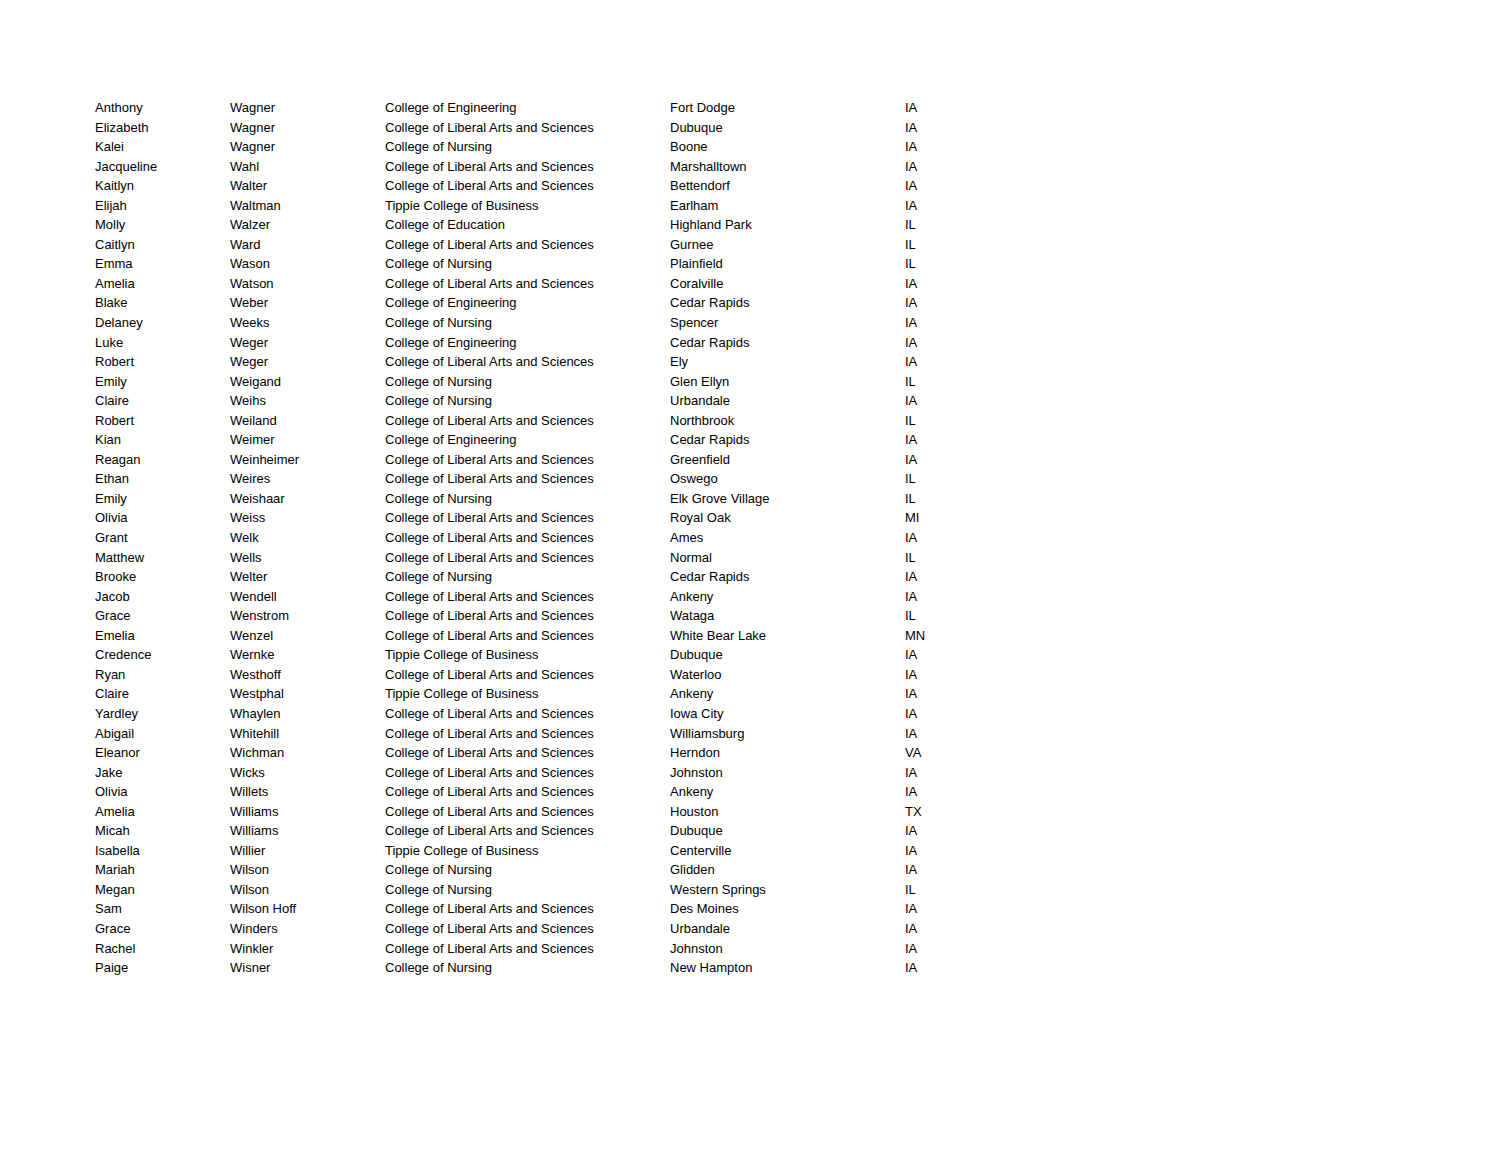| Anthony | Wagner | College of Engineering | Fort Dodge | IA |
| Elizabeth | Wagner | College of Liberal Arts and Sciences | Dubuque | IA |
| Kalei | Wagner | College of Nursing | Boone | IA |
| Jacqueline | Wahl | College of Liberal Arts and Sciences | Marshalltown | IA |
| Kaitlyn | Walter | College of Liberal Arts and Sciences | Bettendorf | IA |
| Elijah | Waltman | Tippie College of Business | Earlham | IA |
| Molly | Walzer | College of Education | Highland Park | IL |
| Caitlyn | Ward | College of Liberal Arts and Sciences | Gurnee | IL |
| Emma | Wason | College of Nursing | Plainfield | IL |
| Amelia | Watson | College of Liberal Arts and Sciences | Coralville | IA |
| Blake | Weber | College of Engineering | Cedar Rapids | IA |
| Delaney | Weeks | College of Nursing | Spencer | IA |
| Luke | Weger | College of Engineering | Cedar Rapids | IA |
| Robert | Weger | College of Liberal Arts and Sciences | Ely | IA |
| Emily | Weigand | College of Nursing | Glen Ellyn | IL |
| Claire | Weihs | College of Nursing | Urbandale | IA |
| Robert | Weiland | College of Liberal Arts and Sciences | Northbrook | IL |
| Kian | Weimer | College of Engineering | Cedar Rapids | IA |
| Reagan | Weinheimer | College of Liberal Arts and Sciences | Greenfield | IA |
| Ethan | Weires | College of Liberal Arts and Sciences | Oswego | IL |
| Emily | Weishaar | College of Nursing | Elk Grove Village | IL |
| Olivia | Weiss | College of Liberal Arts and Sciences | Royal Oak | MI |
| Grant | Welk | College of Liberal Arts and Sciences | Ames | IA |
| Matthew | Wells | College of Liberal Arts and Sciences | Normal | IL |
| Brooke | Welter | College of Nursing | Cedar Rapids | IA |
| Jacob | Wendell | College of Liberal Arts and Sciences | Ankeny | IA |
| Grace | Wenstrom | College of Liberal Arts and Sciences | Wataga | IL |
| Emelia | Wenzel | College of Liberal Arts and Sciences | White Bear Lake | MN |
| Credence | Wernke | Tippie College of Business | Dubuque | IA |
| Ryan | Westhoff | College of Liberal Arts and Sciences | Waterloo | IA |
| Claire | Westphal | Tippie College of Business | Ankeny | IA |
| Yardley | Whaylen | College of Liberal Arts and Sciences | Iowa City | IA |
| Abigail | Whitehill | College of Liberal Arts and Sciences | Williamsburg | IA |
| Eleanor | Wichman | College of Liberal Arts and Sciences | Herndon | VA |
| Jake | Wicks | College of Liberal Arts and Sciences | Johnston | IA |
| Olivia | Willets | College of Liberal Arts and Sciences | Ankeny | IA |
| Amelia | Williams | College of Liberal Arts and Sciences | Houston | TX |
| Micah | Williams | College of Liberal Arts and Sciences | Dubuque | IA |
| Isabella | Willier | Tippie College of Business | Centerville | IA |
| Mariah | Wilson | College of Nursing | Glidden | IA |
| Megan | Wilson | College of Nursing | Western Springs | IL |
| Sam | Wilson Hoff | College of Liberal Arts and Sciences | Des Moines | IA |
| Grace | Winders | College of Liberal Arts and Sciences | Urbandale | IA |
| Rachel | Winkler | College of Liberal Arts and Sciences | Johnston | IA |
| Paige | Wisner | College of Nursing | New Hampton | IA |